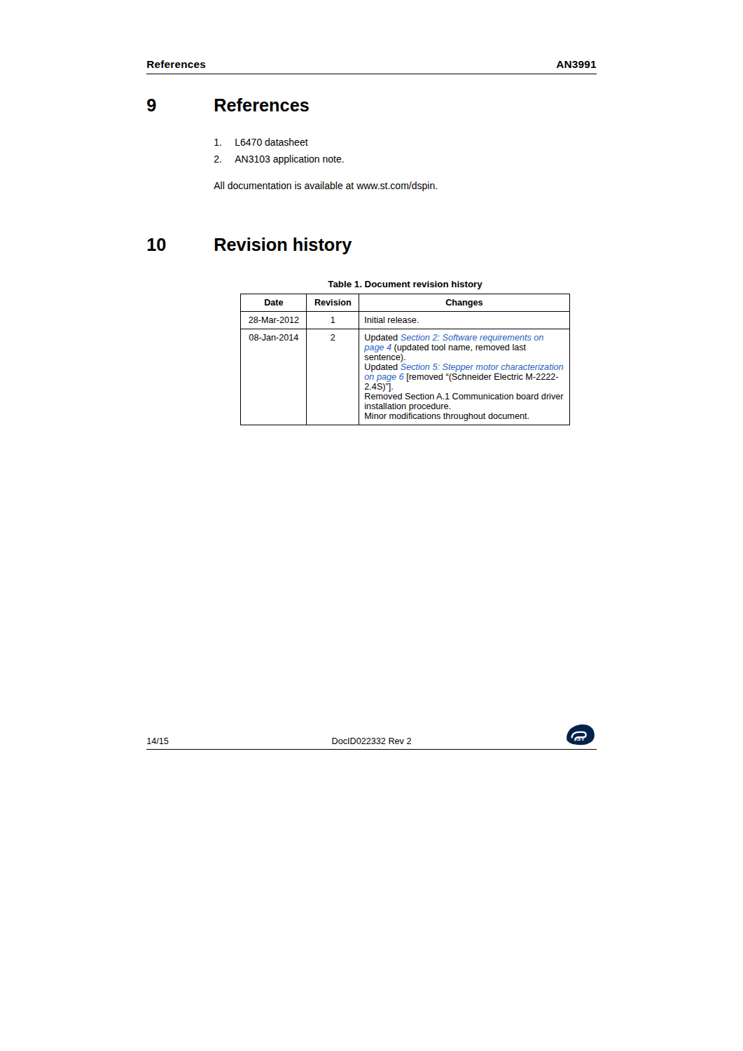References
AN3991
9 References
1. L6470 datasheet
2. AN3103 application note.
All documentation is available at www.st.com/dspin.
10 Revision history
Table 1. Document revision history
| Date | Revision | Changes |
| --- | --- | --- |
| 28-Mar-2012 | 1 | Initial release. |
| 08-Jan-2014 | 2 | Updated Section 2: Software requirements on page 4 (updated tool name, removed last sentence). Updated Section 5: Stepper motor characterization on page 6 [removed “(Schneider Electric M-2222-2.4S)”]. Removed Section A.1 Communication board driver installation procedure. Minor modifications throughout document. |
14/15
DocID022332 Rev 2
ST